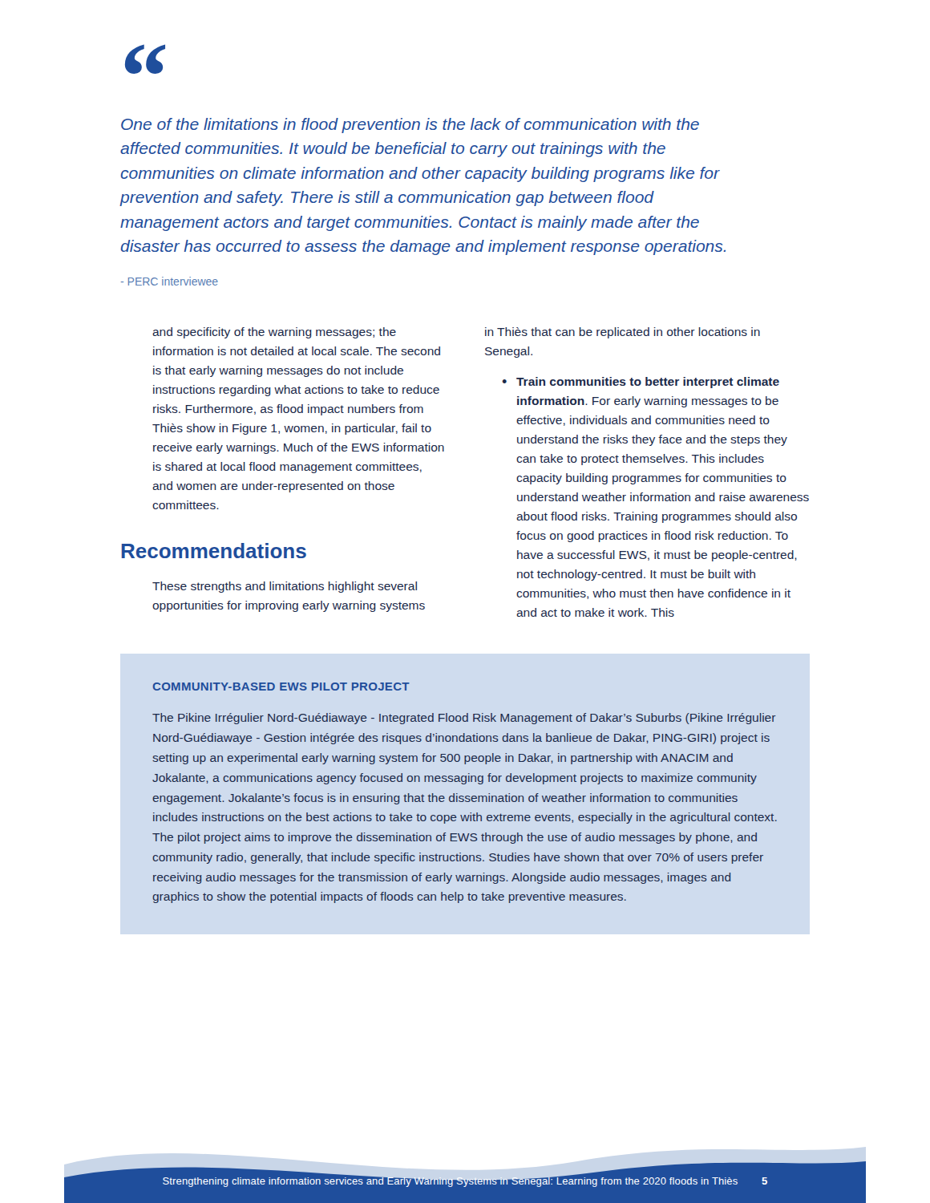“
One of the limitations in flood prevention is the lack of communication with the affected communities. It would be beneficial to carry out trainings with the communities on climate information and other capacity building programs like for prevention and safety. There is still a communication gap between flood management actors and target communities. Contact is mainly made after the disaster has occurred to assess the damage and implement response operations.
- PERC interviewee
and specificity of the warning messages; the information is not detailed at local scale. The second is that early warning messages do not include instructions regarding what actions to take to reduce risks. Furthermore, as flood impact numbers from Thiès show in Figure 1, women, in particular, fail to receive early warnings. Much of the EWS information is shared at local flood management committees, and women are under-represented on those committees.
Recommendations
These strengths and limitations highlight several opportunities for improving early warning systems
in Thiès that can be replicated in other locations in Senegal.
Train communities to better interpret climate information. For early warning messages to be effective, individuals and communities need to understand the risks they face and the steps they can take to protect themselves. This includes capacity building programmes for communities to understand weather information and raise awareness about flood risks. Training programmes should also focus on good practices in flood risk reduction. To have a successful EWS, it must be people-centred, not technology-centred. It must be built with communities, who must then have confidence in it and act to make it work. This
Community-based EWS pilot project
The Pikine Irrégulier Nord-Guédiawaye - Integrated Flood Risk Management of Dakar’s Suburbs (Pikine Irrégulier Nord-Guédiawaye - Gestion intégrée des risques d’inondations dans la banlieue de Dakar, PING-GIRI) project is setting up an experimental early warning system for 500 people in Dakar, in partnership with ANACIM and Jokalante, a communications agency focused on messaging for development projects to maximize community engagement. Jokalante’s focus is in ensuring that the dissemination of weather information to communities includes instructions on the best actions to take to cope with extreme events, especially in the agricultural context. The pilot project aims to improve the dissemination of EWS through the use of audio messages by phone, and community radio, generally, that include specific instructions. Studies have shown that over 70% of users prefer receiving audio messages for the transmission of early warnings. Alongside audio messages, images and graphics to show the potential impacts of floods can help to take preventive measures.
Strengthening climate information services and Early Warning Systems in Senegal: Learning from the 2020 floods in Thiès 5